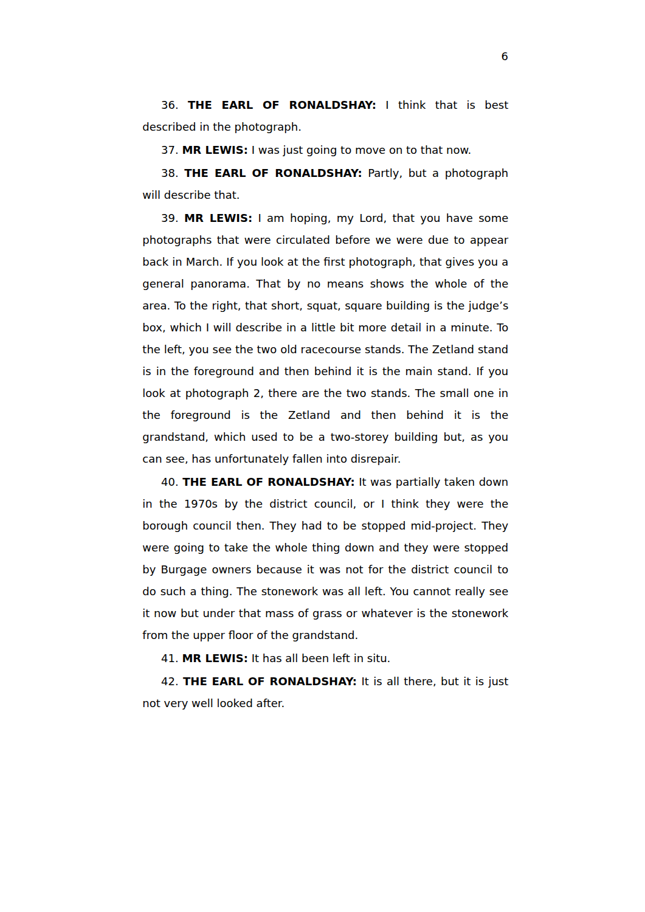6
36. THE EARL OF RONALDSHAY: I think that is best described in the photograph.
37. MR LEWIS: I was just going to move on to that now.
38. THE EARL OF RONALDSHAY: Partly, but a photograph will describe that.
39. MR LEWIS: I am hoping, my Lord, that you have some photographs that were circulated before we were due to appear back in March. If you look at the first photograph, that gives you a general panorama. That by no means shows the whole of the area. To the right, that short, squat, square building is the judge’s box, which I will describe in a little bit more detail in a minute. To the left, you see the two old racecourse stands. The Zetland stand is in the foreground and then behind it is the main stand. If you look at photograph 2, there are the two stands. The small one in the foreground is the Zetland and then behind it is the grandstand, which used to be a two-storey building but, as you can see, has unfortunately fallen into disrepair.
40. THE EARL OF RONALDSHAY: It was partially taken down in the 1970s by the district council, or I think they were the borough council then. They had to be stopped mid-project. They were going to take the whole thing down and they were stopped by Burgage owners because it was not for the district council to do such a thing. The stonework was all left. You cannot really see it now but under that mass of grass or whatever is the stonework from the upper floor of the grandstand.
41. MR LEWIS: It has all been left in situ.
42. THE EARL OF RONALDSHAY: It is all there, but it is just not very well looked after.